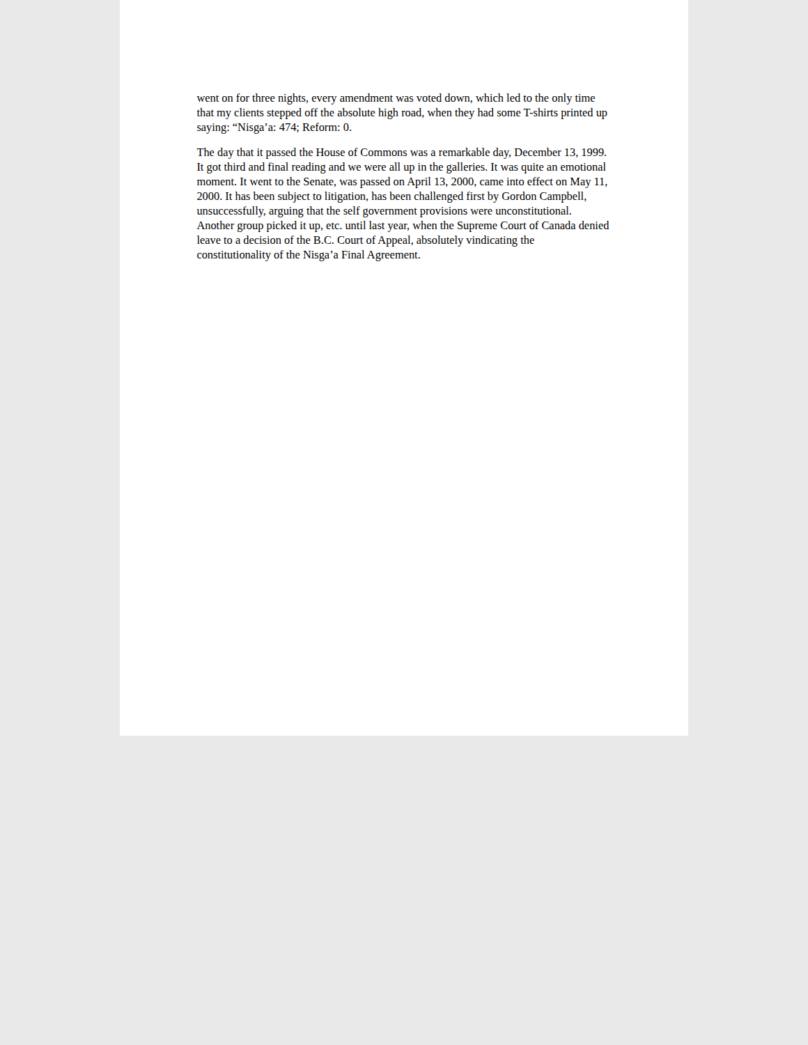went on for three nights, every amendment was voted down, which led to the only time that my clients stepped off the absolute high road, when they had some T-shirts printed up saying: “Nisga’a: 474; Reform: 0.
The day that it passed the House of Commons was a remarkable day, December 13, 1999. It got third and final reading and we were all up in the galleries. It was quite an emotional moment. It went to the Senate, was passed on April 13, 2000, came into effect on May 11, 2000. It has been subject to litigation, has been challenged first by Gordon Campbell, unsuccessfully, arguing that the self government provisions were unconstitutional. Another group picked it up, etc. until last year, when the Supreme Court of Canada denied leave to a decision of the B.C. Court of Appeal, absolutely vindicating the constitutionality of the Nisga’a Final Agreement.